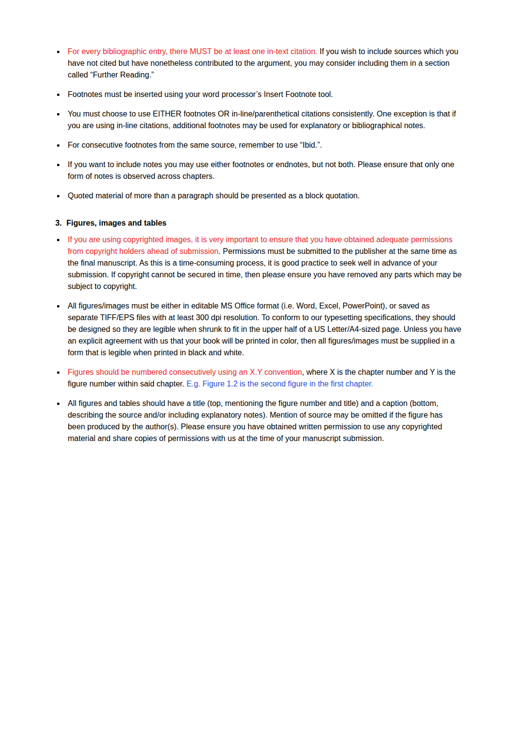For every bibliographic entry, there MUST be at least one in-text citation. If you wish to include sources which you have not cited but have nonetheless contributed to the argument, you may consider including them in a section called “Further Reading.”
Footnotes must be inserted using your word processor’s Insert Footnote tool.
You must choose to use EITHER footnotes OR in-line/parenthetical citations consistently. One exception is that if you are using in-line citations, additional footnotes may be used for explanatory or bibliographical notes.
For consecutive footnotes from the same source, remember to use “Ibid.”.
If you want to include notes you may use either footnotes or endnotes, but not both. Please ensure that only one form of notes is observed across chapters.
Quoted material of more than a paragraph should be presented as a block quotation.
3. Figures, images and tables
If you are using copyrighted images, it is very important to ensure that you have obtained adequate permissions from copyright holders ahead of submission. Permissions must be submitted to the publisher at the same time as the final manuscript. As this is a time-consuming process, it is good practice to seek well in advance of your submission. If copyright cannot be secured in time, then please ensure you have removed any parts which may be subject to copyright.
All figures/images must be either in editable MS Office format (i.e. Word, Excel, PowerPoint), or saved as separate TIFF/EPS files with at least 300 dpi resolution. To conform to our typesetting specifications, they should be designed so they are legible when shrunk to fit in the upper half of a US Letter/A4-sized page. Unless you have an explicit agreement with us that your book will be printed in color, then all figures/images must be supplied in a form that is legible when printed in black and white.
Figures should be numbered consecutively using an X.Y convention, where X is the chapter number and Y is the figure number within said chapter. E.g. Figure 1.2 is the second figure in the first chapter.
All figures and tables should have a title (top, mentioning the figure number and title) and a caption (bottom, describing the source and/or including explanatory notes). Mention of source may be omitted if the figure has been produced by the author(s). Please ensure you have obtained written permission to use any copyrighted material and share copies of permissions with us at the time of your manuscript submission.